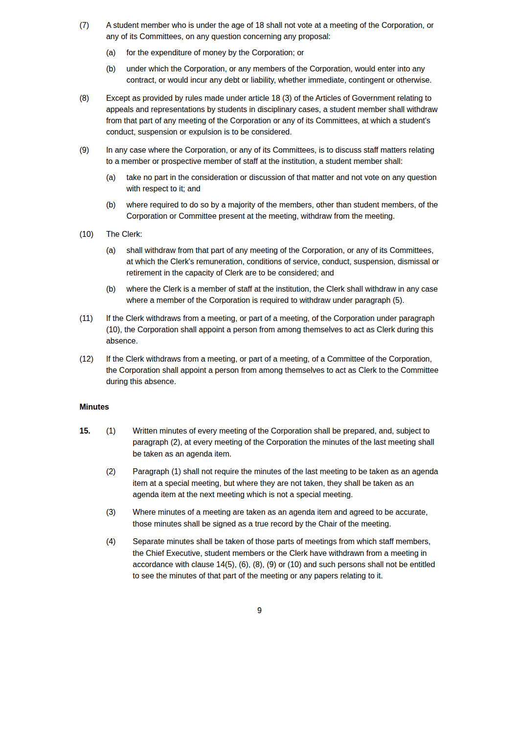(7) A student member who is under the age of 18 shall not vote at a meeting of the Corporation, or any of its Committees, on any question concerning any proposal:
(a) for the expenditure of money by the Corporation; or
(b) under which the Corporation, or any members of the Corporation, would enter into any contract, or would incur any debt or liability, whether immediate, contingent or otherwise.
(8) Except as provided by rules made under article 18 (3) of the Articles of Government relating to appeals and representations by students in disciplinary cases, a student member shall withdraw from that part of any meeting of the Corporation or any of its Committees, at which a student's conduct, suspension or expulsion is to be considered.
(9) In any case where the Corporation, or any of its Committees, is to discuss staff matters relating to a member or prospective member of staff at the institution, a student member shall:
(a) take no part in the consideration or discussion of that matter and not vote on any question with respect to it; and
(b) where required to do so by a majority of the members, other than student members, of the Corporation or Committee present at the meeting, withdraw from the meeting.
(10) The Clerk:
(a) shall withdraw from that part of any meeting of the Corporation, or any of its Committees, at which the Clerk's remuneration, conditions of service, conduct, suspension, dismissal or retirement in the capacity of Clerk are to be considered; and
(b) where the Clerk is a member of staff at the institution, the Clerk shall withdraw in any case where a member of the Corporation is required to withdraw under paragraph (5).
(11) If the Clerk withdraws from a meeting, or part of a meeting, of the Corporation under paragraph (10), the Corporation shall appoint a person from among themselves to act as Clerk during this absence.
(12) If the Clerk withdraws from a meeting, or part of a meeting, of a Committee of the Corporation, the Corporation shall appoint a person from among themselves to act as Clerk to the Committee during this absence.
Minutes
15.
(1) Written minutes of every meeting of the Corporation shall be prepared, and, subject to paragraph (2), at every meeting of the Corporation the minutes of the last meeting shall be taken as an agenda item.
(2) Paragraph (1) shall not require the minutes of the last meeting to be taken as an agenda item at a special meeting, but where they are not taken, they shall be taken as an agenda item at the next meeting which is not a special meeting.
(3) Where minutes of a meeting are taken as an agenda item and agreed to be accurate, those minutes shall be signed as a true record by the Chair of the meeting.
(4) Separate minutes shall be taken of those parts of meetings from which staff members, the Chief Executive, student members or the Clerk have withdrawn from a meeting in accordance with clause 14(5), (6), (8), (9) or (10) and such persons shall not be entitled to see the minutes of that part of the meeting or any papers relating to it.
9